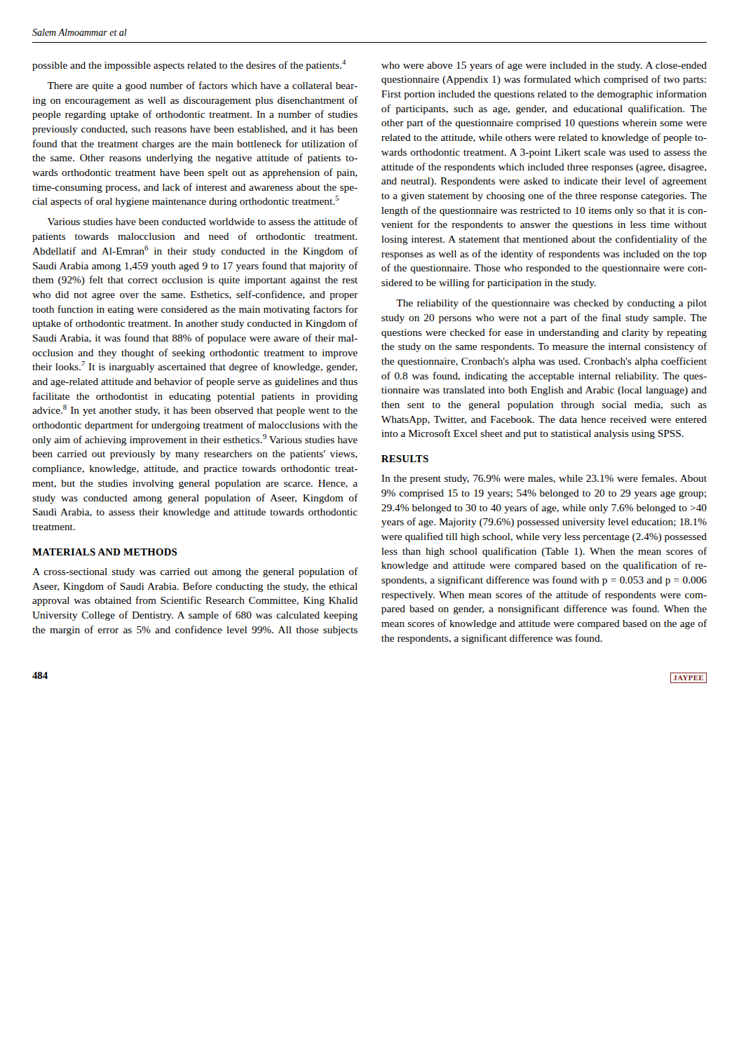Salem Almoammar et al
possible and the impossible aspects related to the desires of the patients.4
There are quite a good number of factors which have a collateral bearing on encouragement as well as discouragement plus disenchantment of people regarding uptake of orthodontic treatment. In a number of studies previously conducted, such reasons have been established, and it has been found that the treatment charges are the main bottleneck for utilization of the same. Other reasons underlying the negative attitude of patients towards orthodontic treatment have been spelt out as apprehension of pain, time-consuming process, and lack of interest and awareness about the special aspects of oral hygiene maintenance during orthodontic treatment.5
Various studies have been conducted worldwide to assess the attitude of patients towards malocclusion and need of orthodontic treatment. Abdellatif and Al-Emran6 in their study conducted in the Kingdom of Saudi Arabia among 1,459 youth aged 9 to 17 years found that majority of them (92%) felt that correct occlusion is quite important against the rest who did not agree over the same. Esthetics, self-confidence, and proper tooth function in eating were considered as the main motivating factors for uptake of orthodontic treatment. In another study conducted in Kingdom of Saudi Arabia, it was found that 88% of populace were aware of their malocclusion and they thought of seeking orthodontic treatment to improve their looks.7 It is inarguably ascertained that degree of knowledge, gender, and age-related attitude and behavior of people serve as guidelines and thus facilitate the orthodontist in educating potential patients in providing advice.8 In yet another study, it has been observed that people went to the orthodontic department for undergoing treatment of malocclusions with the only aim of achieving improvement in their esthetics.9 Various studies have been carried out previously by many researchers on the patients' views, compliance, knowledge, attitude, and practice towards orthodontic treatment, but the studies involving general population are scarce. Hence, a study was conducted among general population of Aseer, Kingdom of Saudi Arabia, to assess their knowledge and attitude towards orthodontic treatment.
Materials and Methods
A cross-sectional study was carried out among the general population of Aseer, Kingdom of Saudi Arabia. Before conducting the study, the ethical approval was obtained from Scientific Research Committee, King Khalid University College of Dentistry. A sample of 680 was calculated keeping the margin of error as 5% and confidence level 99%. All those subjects who were above 15 years of age were included in the study. A close-ended questionnaire (Appendix 1) was formulated which comprised of two parts: First portion included the questions related to the demographic information of participants, such as age, gender, and educational qualification. The other part of the questionnaire comprised 10 questions wherein some were related to the attitude, while others were related to knowledge of people towards orthodontic treatment. A 3-point Likert scale was used to assess the attitude of the respondents which included three responses (agree, disagree, and neutral). Respondents were asked to indicate their level of agreement to a given statement by choosing one of the three response categories. The length of the questionnaire was restricted to 10 items only so that it is convenient for the respondents to answer the questions in less time without losing interest. A statement that mentioned about the confidentiality of the responses as well as of the identity of respondents was included on the top of the questionnaire. Those who responded to the questionnaire were considered to be willing for participation in the study.
The reliability of the questionnaire was checked by conducting a pilot study on 20 persons who were not a part of the final study sample. The questions were checked for ease in understanding and clarity by repeating the study on the same respondents. To measure the internal consistency of the questionnaire, Cronbach's alpha was used. Cronbach's alpha coefficient of 0.8 was found, indicating the acceptable internal reliability. The questionnaire was translated into both English and Arabic (local language) and then sent to the general population through social media, such as WhatsApp, Twitter, and Facebook. The data hence received were entered into a Microsoft Excel sheet and put to statistical analysis using SPSS.
Results
In the present study, 76.9% were males, while 23.1% were females. About 9% comprised 15 to 19 years; 54% belonged to 20 to 29 years age group; 29.4% belonged to 30 to 40 years of age, while only 7.6% belonged to >40 years of age. Majority (79.6%) possessed university level education; 18.1% were qualified till high school, while very less percentage (2.4%) possessed less than high school qualification (Table 1). When the mean scores of knowledge and attitude were compared based on the qualification of respondents, a significant difference was found with p = 0.053 and p = 0.006 respectively. When mean scores of the attitude of respondents were compared based on gender, a nonsignificant difference was found. When the mean scores of knowledge and attitude were compared based on the age of the respondents, a significant difference was found.
484
JAYPEE